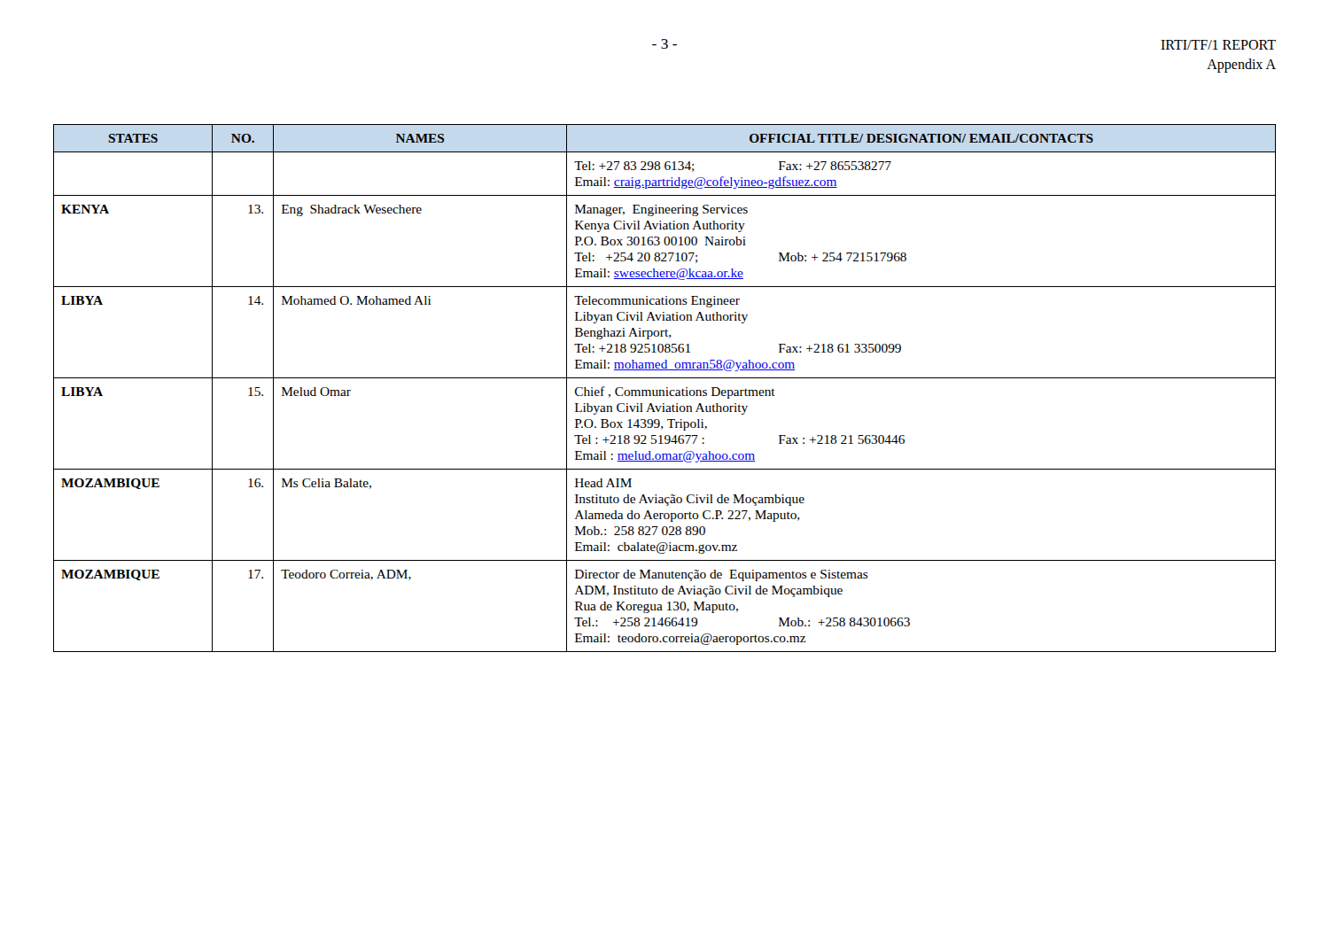- 3 -
IRTI/TF/1 REPORT
Appendix A
| STATES | NO. | NAMES | OFFICIAL TITLE/ DESIGNATION/ EMAIL/CONTACTS |
| --- | --- | --- | --- |
| | | | Tel: +27 83 298 6134; Fax: +27 865538277 Email: craig.partridge@cofelyineo-gdfsuez.com |
| KENYA | 13. | Eng Shadrack Wesechere | Manager, Engineering Services Kenya Civil Aviation Authority P.O. Box 30163 00100 Nairobi Tel: +254 20 827107; Mob: + 254 721517968 Email: swesechere@kcaa.or.ke |
| LIBYA | 14. | Mohamed O. Mohamed Ali | Telecommunications Engineer Libyan Civil Aviation Authority Benghazi Airport, Tel: +218 925108561 Fax: +218 61 3350099 Email: mohamed_omran58@yahoo.com |
| LIBYA | 15. | Melud Omar | Chief , Communications Department Libyan Civil Aviation Authority P.O. Box 14399, Tripoli, Tel : +218 92 5194677 : Fax : +218 21 5630446 Email : melud.omar@yahoo.com |
| MOZAMBIQUE | 16. | Ms Celia Balate, | Head AIM Instituto de Aviação Civil de Moçambique Alameda do Aeroporto C.P. 227, Maputo, Mob.: 258 827 028 890 Email: cbalate@iacm.gov.mz |
| MOZAMBIQUE | 17. | Teodoro Correia, ADM, | Director de Manutenção de Equipamentos e Sistemas ADM, Instituto de Aviação Civil de Moçambique Rua de Koregua 130, Maputo, Tel.: +258 21466419 Mob.: +258 843010663 Email: teodoro.correia@aeroportos.co.mz |